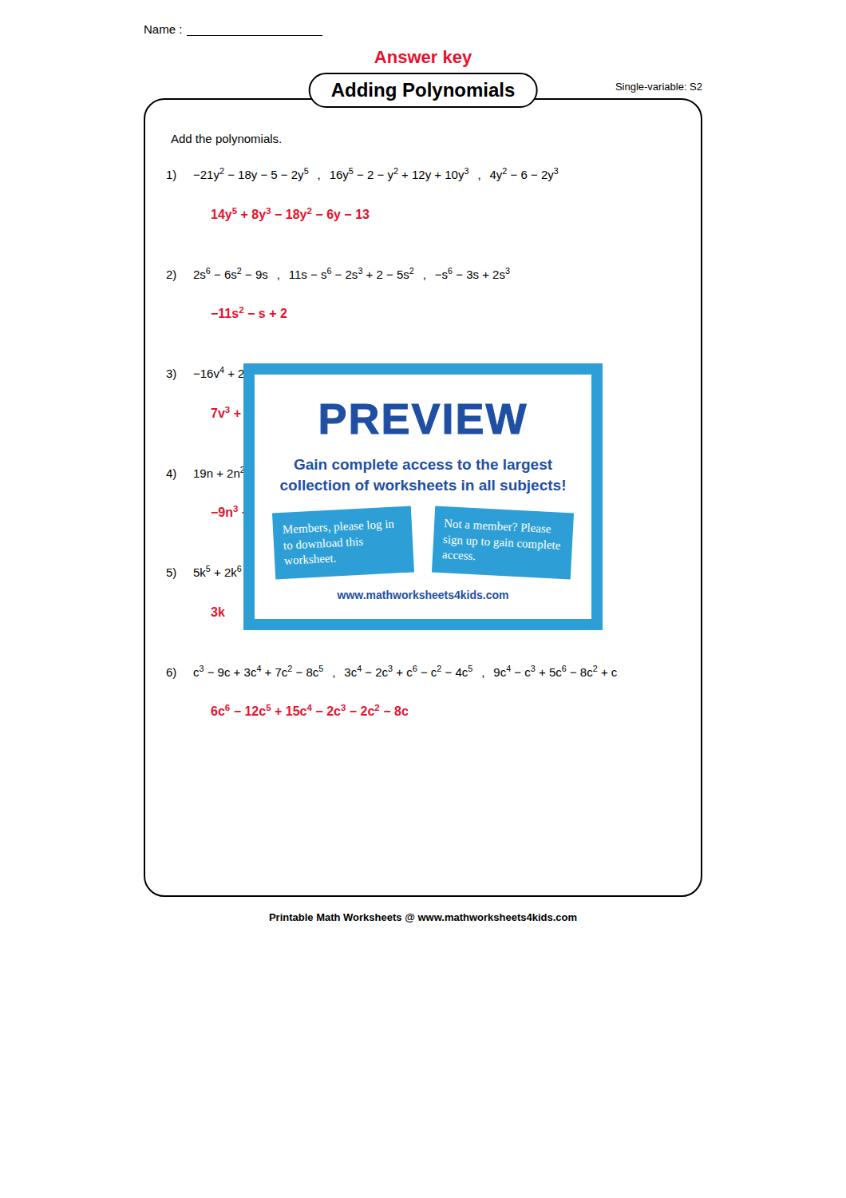Name :
Answer key
Adding Polynomials
Single-variable: S2
Add the polynomials.
1) −21y2 − 18y − 5 − 2y5, 16y5 − 2 − y2 + 12y + 10y3, 4y2 − 6 − 2y3
14y5 + 8y3 − 18y2 − 6y − 13
2) 2s6 − 6s2 − 9s, 11s − s6 − 2s3 + 2 − 5s2,−s6 − 3s + 2s3
−11s2 − s + 2
3) −16v4 + 26 + 7 5 − 10v6 + 4v2 − 8v5
7v3 + 41
4) 19n + 2n2 − 3n n2 − 2n5 − 30 − n3
−9n3 + 19n2 +
5) 5k5 + 2k6 + 28 − 9k2 − 5k5
3k
6) c3 − 9c + 3c4 + 7c2 − 8c5, 3c4 − 2c3 + c6 − c2 − 4c5, 9c4 − c3 + 5c6 − 8c2 + c
6c6 − 12c5 + 15c4 − 2c3 − 2c2 − 8c
PREVIEW
Gain complete access to the largest collection of worksheets in all subjects!
Members, please log in to download this worksheet.
Not a member? Please sign up to gain complete access.
www.mathworksheets4kids.com
Printable Math Worksheets @ www.mathworksheets4kids.com